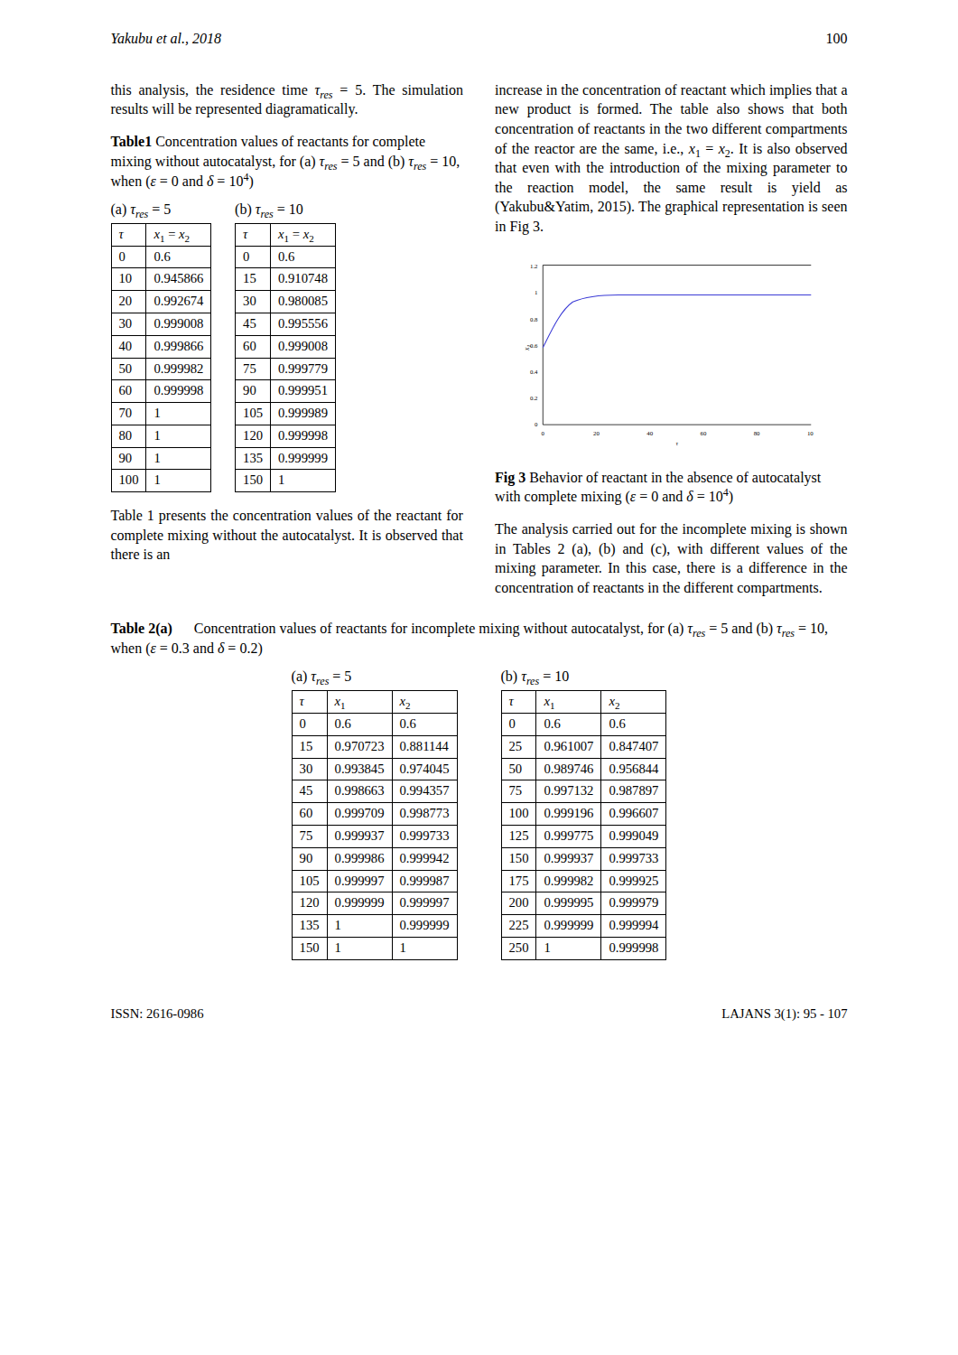Yakubu et al., 2018
100
this analysis, the residence time τres = 5. The simulation results will be represented diagramatically.
Table1 Concentration values of reactants for complete mixing without autocatalyst, for (a) τres = 5 and (b) τres = 10, when (ε = 0 and δ = 104)
(a) τres = 5
| τ | x 1 = x 2 |
| --- | --- |
| 0 | 0.6 |
| 10 | 0.945866 |
| 20 | 0.992674 |
| 30 | 0.999008 |
| 40 | 0.999866 |
| 50 | 0.999982 |
| 60 | 0.999998 |
| 70 | 1 |
| 80 | 1 |
| 90 | 1 |
| 100 | 1 |
(b) τres = 10
| τ | x 1 = x 2 |
| --- | --- |
| 0 | 0.6 |
| 15 | 0.910748 |
| 30 | 0.980085 |
| 45 | 0.995556 |
| 60 | 0.999008 |
| 75 | 0.999779 |
| 90 | 0.999951 |
| 105 | 0.999989 |
| 120 | 0.999998 |
| 135 | 0.999999 |
| 150 | 1 |
Table 1 presents the concentration values of the reactant for complete mixing without the autocatalyst. It is observed that there is an
increase in the concentration of reactant which implies that a new product is formed. The table also shows that both concentration of reactants in the two different compartments of the reactor are the same, i.e., x1 = x2. It is also observed that even with the introduction of the mixing parameter to the reaction model, the same result is yield as (Yakubu&Yatim, 2015). The graphical representation is seen in Fig 3.
1.2 1 0.8 0.6 0.4 0.2 0 x1 0 20 40 60 80 10 τ
Fig 3 Behavior of reactant in the absence of autocatalyst with complete mixing (ε = 0 and δ = 104)
The analysis carried out for the incomplete mixing is shown in Tables 2 (a), (b) and (c), with different values of the mixing parameter. In this case, there is a difference in the concentration of reactants in the different compartments.
Table 2(a) Concentration values of reactants for incomplete mixing without autocatalyst, for (a) τres = 5 and (b) τres = 10, when (ε = 0.3 and δ = 0.2)
(a) τres = 5
| τ | x 1 | x 2 |
| --- | --- | --- |
| 0 | 0.6 | 0.6 |
| 15 | 0.970723 | 0.881144 |
| 30 | 0.993845 | 0.974045 |
| 45 | 0.998663 | 0.994357 |
| 60 | 0.999709 | 0.998773 |
| 75 | 0.999937 | 0.999733 |
| 90 | 0.999986 | 0.999942 |
| 105 | 0.999997 | 0.999987 |
| 120 | 0.999999 | 0.999997 |
| 135 | 1 | 0.999999 |
| 150 | 1 | 1 |
(b) τres = 10
| τ | x 1 | x 2 |
| --- | --- | --- |
| 0 | 0.6 | 0.6 |
| 25 | 0.961007 | 0.847407 |
| 50 | 0.989746 | 0.956844 |
| 75 | 0.997132 | 0.987897 |
| 100 | 0.999196 | 0.996607 |
| 125 | 0.999775 | 0.999049 |
| 150 | 0.999937 | 0.999733 |
| 175 | 0.999982 | 0.999925 |
| 200 | 0.999995 | 0.999979 |
| 225 | 0.999999 | 0.999994 |
| 250 | 1 | 0.999998 |
ISSN: 2616-0986
LAJANS 3(1): 95 - 107